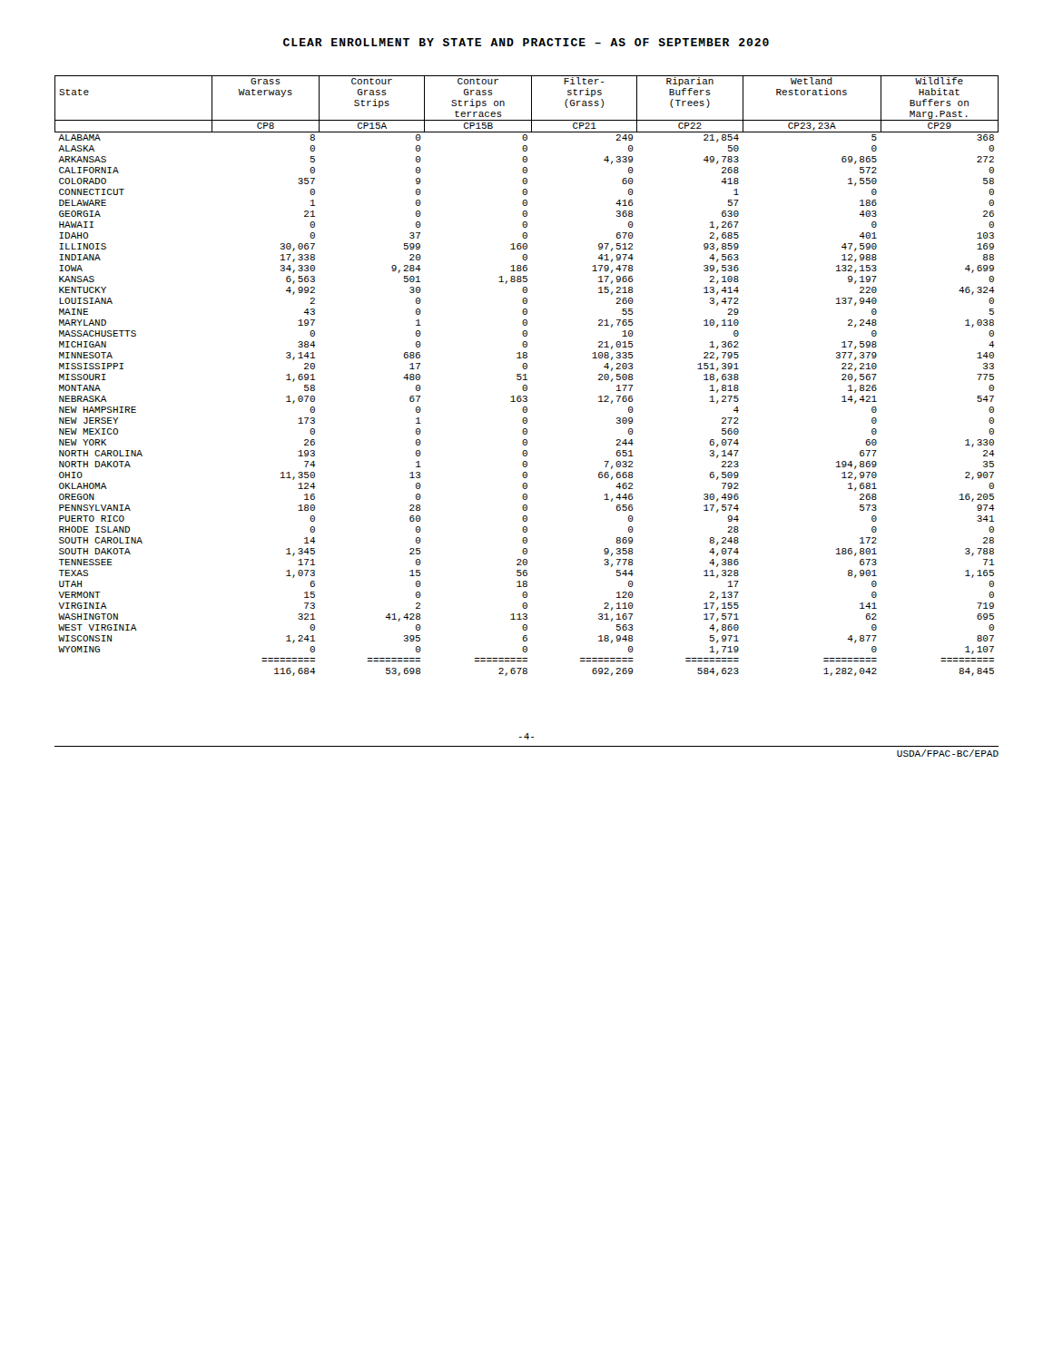CLEAR ENROLLMENT BY STATE AND PRACTICE – AS OF SEPTEMBER 2020
| | Grass | Contour | Contour | Filter- | Riparian | Wetland | Wildlife |
| --- | --- | --- | --- | --- | --- | --- | --- |
| State | Waterways | Grass | Grass | strips | Buffers | Restorations | Habitat |
| | | Strips | Strips on | (Grass) | (Trees) | | Buffers on |
| | | | terraces | | | | Marg.Past. |
| | CP8 | CP15A | CP15B | CP21 | CP22 | CP23,23A | CP29 |
| ALABAMA | 8 | 0 | 0 | 249 | 21,854 | 5 | 368 |
| ALASKA | 0 | 0 | 0 | 0 | 50 | 0 | 0 |
| ARKANSAS | 5 | 0 | 0 | 4,339 | 49,783 | 69,865 | 272 |
| CALIFORNIA | 0 | 0 | 0 | 0 | 268 | 572 | 0 |
| COLORADO | 357 | 9 | 0 | 60 | 418 | 1,550 | 58 |
| CONNECTICUT | 0 | 0 | 0 | 0 | 1 | 0 | 0 |
| DELAWARE | 1 | 0 | 0 | 416 | 57 | 186 | 0 |
| GEORGIA | 21 | 0 | 0 | 368 | 630 | 403 | 26 |
| HAWAII | 0 | 0 | 0 | 0 | 1,267 | 0 | 0 |
| IDAHO | 0 | 37 | 0 | 670 | 2,685 | 401 | 103 |
| ILLINOIS | 30,067 | 599 | 160 | 97,512 | 93,859 | 47,590 | 169 |
| INDIANA | 17,338 | 20 | 0 | 41,974 | 4,563 | 12,988 | 88 |
| IOWA | 34,330 | 9,284 | 186 | 179,478 | 39,536 | 132,153 | 4,699 |
| KANSAS | 6,563 | 501 | 1,885 | 17,966 | 2,108 | 9,197 | 0 |
| KENTUCKY | 4,992 | 30 | 0 | 15,218 | 13,414 | 220 | 46,324 |
| LOUISIANA | 2 | 0 | 0 | 260 | 3,472 | 137,940 | 0 |
| MAINE | 43 | 0 | 0 | 55 | 29 | 0 | 5 |
| MARYLAND | 197 | 1 | 0 | 21,765 | 10,110 | 2,248 | 1,038 |
| MASSACHUSETTS | 0 | 0 | 0 | 10 | 0 | 0 | 0 |
| MICHIGAN | 384 | 0 | 0 | 21,015 | 1,362 | 17,598 | 4 |
| MINNESOTA | 3,141 | 686 | 18 | 108,335 | 22,795 | 377,379 | 140 |
| MISSISSIPPI | 20 | 17 | 0 | 4,203 | 151,391 | 22,210 | 33 |
| MISSOURI | 1,691 | 480 | 51 | 20,508 | 18,638 | 20,567 | 775 |
| MONTANA | 58 | 0 | 0 | 177 | 1,818 | 1,826 | 0 |
| NEBRASKA | 1,070 | 67 | 163 | 12,766 | 1,275 | 14,421 | 547 |
| NEW HAMPSHIRE | 0 | 0 | 0 | 0 | 4 | 0 | 0 |
| NEW JERSEY | 173 | 1 | 0 | 309 | 272 | 0 | 0 |
| NEW MEXICO | 0 | 0 | 0 | 0 | 560 | 0 | 0 |
| NEW YORK | 26 | 0 | 0 | 244 | 6,074 | 60 | 1,330 |
| NORTH CAROLINA | 193 | 0 | 0 | 651 | 3,147 | 677 | 24 |
| NORTH DAKOTA | 74 | 1 | 0 | 7,032 | 223 | 194,869 | 35 |
| OHIO | 11,350 | 13 | 0 | 66,668 | 6,509 | 12,970 | 2,907 |
| OKLAHOMA | 124 | 0 | 0 | 462 | 792 | 1,681 | 0 |
| OREGON | 16 | 0 | 0 | 1,446 | 30,496 | 268 | 16,205 |
| PENNSYLVANIA | 180 | 28 | 0 | 656 | 17,574 | 573 | 974 |
| PUERTO RICO | 0 | 60 | 0 | 0 | 94 | 0 | 341 |
| RHODE ISLAND | 0 | 0 | 0 | 0 | 28 | 0 | 0 |
| SOUTH CAROLINA | 14 | 0 | 0 | 869 | 8,248 | 172 | 28 |
| SOUTH DAKOTA | 1,345 | 25 | 0 | 9,358 | 4,074 | 186,801 | 3,788 |
| TENNESSEE | 171 | 0 | 20 | 3,778 | 4,386 | 673 | 71 |
| TEXAS | 1,073 | 15 | 56 | 544 | 11,328 | 8,901 | 1,165 |
| UTAH | 6 | 0 | 18 | 0 | 17 | 0 | 0 |
| VERMONT | 15 | 0 | 0 | 120 | 2,137 | 0 | 0 |
| VIRGINIA | 73 | 2 | 0 | 2,110 | 17,155 | 141 | 719 |
| WASHINGTON | 321 | 41,428 | 113 | 31,167 | 17,571 | 62 | 695 |
| WEST VIRGINIA | 0 | 0 | 0 | 563 | 4,860 | 0 | 0 |
| WISCONSIN | 1,241 | 395 | 6 | 18,948 | 5,971 | 4,877 | 807 |
| WYOMING | 0 | 0 | 0 | 0 | 1,719 | 0 | 1,107 |
| | ========= | ========= | ========= | ========= | ========= | ========= | ========= |
| | 116,684 | 53,698 | 2,678 | 692,269 | 584,623 | 1,282,042 | 84,845 |
-4-
USDA/FPAC-BC/EPAD